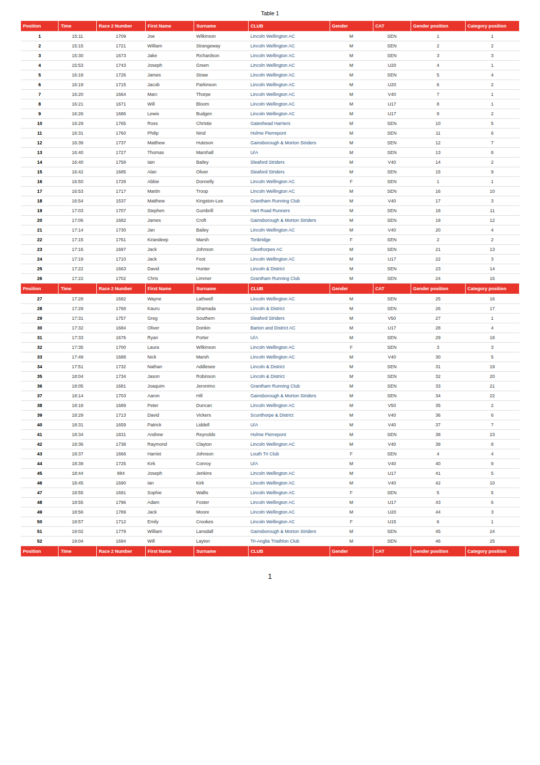Table 1
| Position | Time | Race 2 Number | First Name | Surname | CLUB | Gender | CAT | Gender position | Category position |
| --- | --- | --- | --- | --- | --- | --- | --- | --- | --- |
| 1 | 15:11 | 1709 | Joe | Wilkinson | Lincoln Wellington AC | M | SEN | 1 | 1 |
| 2 | 15:15 | 1721 | William | Strangeway | Lincoln Wellington AC | M | SEN | 2 | 2 |
| 3 | 15:30 | 1673 | Jake | Richardson | Lincoln Wellington AC | M | SEN | 3 | 3 |
| 4 | 15:53 | 1743 | Joseph | Green | Lincoln Wellington AC | M | U20 | 4 | 1 |
| 5 | 16:18 | 1726 | James | Straw | Lincoln Wellington AC | M | SEN | 5 | 4 |
| 6 | 16:19 | 1715 | Jacob | Parkinson | Lincoln Wellington AC | M | U20 | 6 | 2 |
| 7 | 16:20 | 1664 | Marc | Thorpe | Lincoln Wellington AC | M | V40 | 7 | 1 |
| 8 | 16:21 | 1671 | Will | Bloom | Lincoln Wellington AC | M | U17 | 8 | 1 |
| 9 | 16:26 | 1686 | Lewis | Budgen | Lincoln Wellington AC | M | U17 | 9 | 2 |
| 10 | 16:29 | 1765 | Ross | Christie | Gateshead Harriers | M | SEN | 10 | 5 |
| 11 | 16:31 | 1760 | Philip | Nind | Holme Pierrepont | M | SEN | 11 | 6 |
| 12 | 16:39 | 1737 | Matthew | Huteson | Gainsborough & Morton Striders | M | SEN | 12 | 7 |
| 13 | 16:40 | 1727 | Thomas | Marshall | U/A | M | SEN | 13 | 8 |
| 14 | 16:40 | 1758 | Iain | Bailey | Sleaford Striders | M | V40 | 14 | 2 |
| 15 | 16:42 | 1685 | Alan | Oliver | Sleaford Striders | M | SEN | 15 | 9 |
| 16 | 16:50 | 1728 | Abbie | Donnelly | Lincoln Wellington AC | F | SEN | 1 | 1 |
| 17 | 16:53 | 1717 | Martin | Troop | Lincoln Wellington AC | M | SEN | 16 | 10 |
| 18 | 16:54 | 1537 | Matthew | Kingston-Lee | Grantham Running Club | M | V40 | 17 | 3 |
| 19 | 17:03 | 1707 | Stephen | Gumbrill | Hart Road Runners | M | SEN | 18 | 11 |
| 20 | 17:06 | 1682 | James | Croft | Gainsborough & Morton Striders | M | SEN | 19 | 12 |
| 21 | 17:14 | 1730 | Jan | Bailey | Lincoln Wellington AC | M | V40 | 20 | 4 |
| 22 | 17:15 | 1761 | Kirandeep | Marsh | Tonbridge | F | SEN | 2 | 2 |
| 23 | 17:16 | 1697 | Jack | Johnson | Cleethorpes AC | M | SEN | 21 | 13 |
| 24 | 17:19 | 1710 | Jack | Foot | Lincoln Wellington AC | M | U17 | 22 | 3 |
| 25 | 17:22 | 1663 | David | Hunter | Lincoln & District | M | SEN | 23 | 14 |
| 26 | 17:22 | 1702 | Chris | Limmer | Grantham Running Club | M | SEN | 24 | 15 |
| Position | Time | Race 2 Number | First Name | Surname | CLUB | Gender | CAT | Gender position | Category position |
| 27 | 17:28 | 1692 | Wayne | Lathwell | Lincoln Wellington AC | M | SEN | 25 | 16 |
| 28 | 17:29 | 1768 | Kauru | Shamada | Lincoln & District | M | SEN | 26 | 17 |
| 29 | 17:31 | 1757 | Greg | Southern | Sleaford Striders | M | V50 | 27 | 1 |
| 30 | 17:32 | 1684 | Oliver | Donkin | Barton and District AC | M | U17 | 28 | 4 |
| 31 | 17:33 | 1676 | Ryan | Porter | U/A | M | SEN | 29 | 18 |
| 32 | 17:35 | 1700 | Laura | Wilkinson | Lincoln Wellington AC | F | SEN | 3 | 3 |
| 33 | 17:49 | 1688 | Nick | Marsh | Lincoln Wellington AC | M | V40 | 30 | 5 |
| 34 | 17:51 | 1732 | Nathan | Addlesee | Lincoln & District | M | SEN | 31 | 19 |
| 35 | 18:04 | 1734 | Jason | Robinson | Lincoln & District | M | SEN | 32 | 20 |
| 36 | 18:05 | 1681 | Joaquim | Jeronimo | Grantham Running Club | M | SEN | 33 | 21 |
| 37 | 18:14 | 1703 | Aaron | Hill | Gainsborough & Morton Striders | M | SEN | 34 | 22 |
| 38 | 18:18 | 1689 | Peter | Duncan | Lincoln Wellington AC | M | V50 | 35 | 2 |
| 39 | 18:29 | 1713 | David | Vickers | Scunthorpe & District | M | V40 | 36 | 6 |
| 40 | 18:31 | 1659 | Patrick | Liddell | U/A | M | V40 | 37 | 7 |
| 41 | 18:34 | 1831 | Andrew | Reynolds | Holme Pierrepont | M | SEN | 38 | 23 |
| 42 | 18:36 | 1738 | Raymond | Clayton | Lincoln Wellington AC | M | V40 | 39 | 8 |
| 43 | 18:37 | 1666 | Harriet | Johnson | Louth Tri Club | F | SEN | 4 | 4 |
| 44 | 18:39 | 1725 | Kirk | Conroy | U/A | M | V40 | 40 | 9 |
| 45 | 18:44 | 884 | Joseph | Jenkins | Lincoln Wellington AC | M | U17 | 41 | 5 |
| 46 | 18:45 | 1690 | Ian | Kirk | Lincoln Wellington AC | M | V40 | 42 | 10 |
| 47 | 18:55 | 1691 | Sophie | Wallis | Lincoln Wellington AC | F | SEN | 5 | 5 |
| 48 | 18:55 | 1796 | Adam | Foster | Lincoln Wellington AC | M | U17 | 43 | 6 |
| 49 | 18:56 | 1789 | Jack | Moore | Lincoln Wellington AC | M | U20 | 44 | 3 |
| 50 | 18:57 | 1712 | Emily | Crookes | Lincoln Wellington AC | F | U15 | 6 | 1 |
| 51 | 19:02 | 1779 | William | Lansdall | Gainsborough & Morton Striders | M | SEN | 45 | 24 |
| 52 | 19:04 | 1694 | Will | Layton | Tri-Anglia Triathlon Club | M | SEN | 46 | 25 |
| Position | Time | Race 2 Number | First Name | Surname | CLUB | Gender | CAT | Gender position | Category position |
1